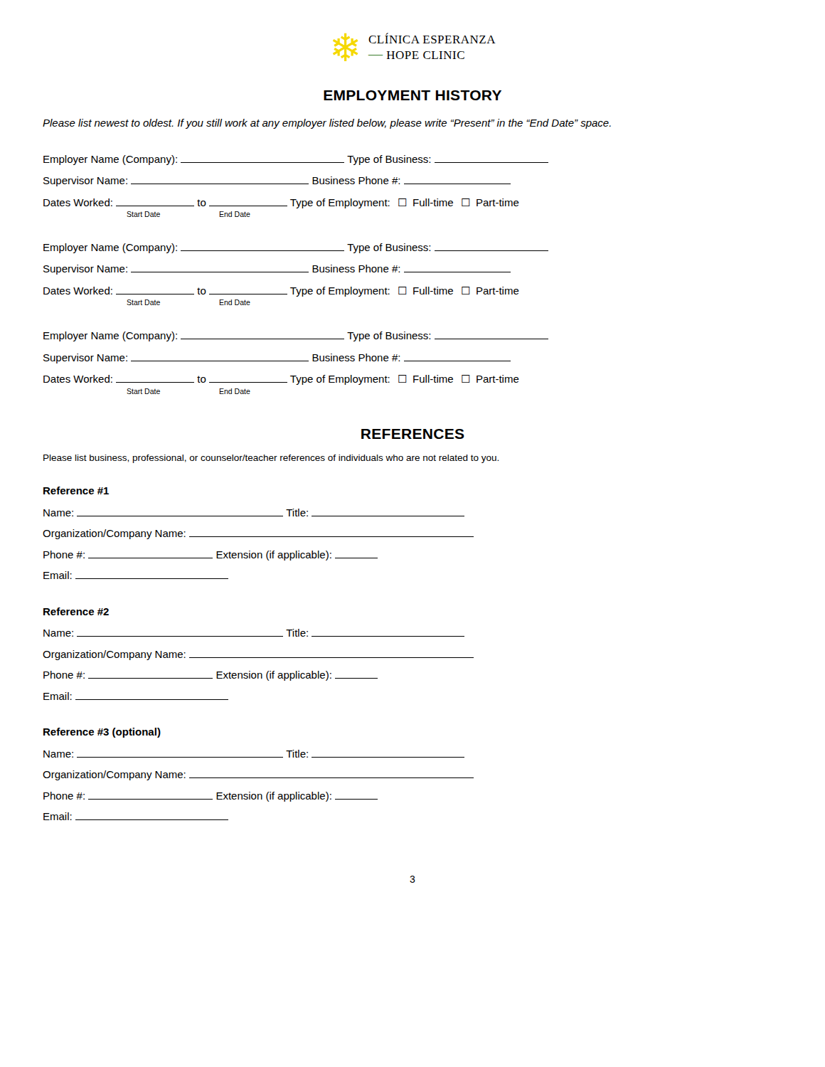❄
CLÍNICA ESPERANZA
— HOPE CLINIC
EMPLOYMENT HISTORY
Please list newest to oldest. If you still work at any employer listed below, please write “Present” in the “End Date” space.
Employer Name (Company): Type of Business:
Supervisor Name: Business Phone #:
Dates Worked: to Type of Employment: ☐ Full-time ☐ Part-time
Start Date End Date
Employer Name (Company): Type of Business:
Supervisor Name: Business Phone #:
Dates Worked: to Type of Employment: ☐ Full-time ☐ Part-time
Start Date End Date
Employer Name (Company): Type of Business:
Supervisor Name: Business Phone #:
Dates Worked: to Type of Employment: ☐ Full-time ☐ Part-time
Start Date End Date
REFERENCES
Please list business, professional, or counselor/teacher references of individuals who are not related to you.
Reference #1
Name: Title:
Organization/Company Name:
Phone #: Extension (if applicable):
Email:
Reference #2
Name: Title:
Organization/Company Name:
Phone #: Extension (if applicable):
Email:
Reference #3 (optional)
Name: Title:
Organization/Company Name:
Phone #: Extension (if applicable):
Email:
3